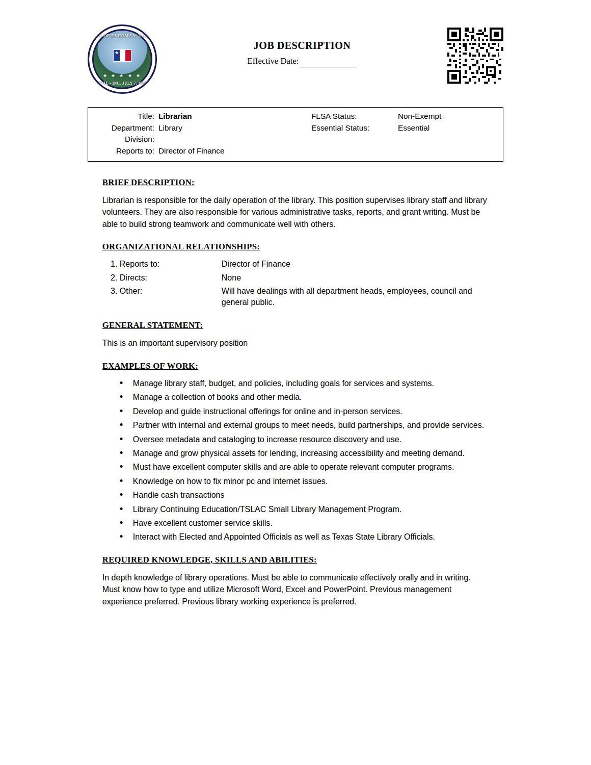CITY OF EVERMAN, TEXAS
★ ★ ★ ★ ★
SEAL • INC. JULY 7, 1945
JOB DESCRIPTION
Effective Date:
| Title: | Librarian | FLSA Status: | Non-Exempt |
| Department: | Library | Essential Status: | Essential |
| Division: | | | |
| Reports to: | Director of Finance | | |
BRIEF DESCRIPTION:
Librarian is responsible for the daily operation of the library. This position supervises library staff and library volunteers. They are also responsible for various administrative tasks, reports, and grant writing. Must be able to build strong teamwork and communicate well with others.
ORGANIZATIONAL RELATIONSHIPS:
Reports to: Director of Finance
Directs: None
Other: Will have dealings with all department heads, employees, council and general public.
GENERAL STATEMENT:
This is an important supervisory position
EXAMPLES OF WORK:
Manage library staff, budget, and policies, including goals for services and systems.
Manage a collection of books and other media.
Develop and guide instructional offerings for online and in-person services.
Partner with internal and external groups to meet needs, build partnerships, and provide services.
Oversee metadata and cataloging to increase resource discovery and use.
Manage and grow physical assets for lending, increasing accessibility and meeting demand.
Must have excellent computer skills and are able to operate relevant computer programs.
Knowledge on how to fix minor pc and internet issues.
Handle cash transactions
Library Continuing Education/TSLAC Small Library Management Program.
Have excellent customer service skills.
Interact with Elected and Appointed Officials as well as Texas State Library Officials.
REQUIRED KNOWLEDGE, SKILLS AND ABILITIES:
In depth knowledge of library operations. Must be able to communicate effectively orally and in writing. Must know how to type and utilize Microsoft Word, Excel and PowerPoint. Previous management experience preferred. Previous library working experience is preferred.